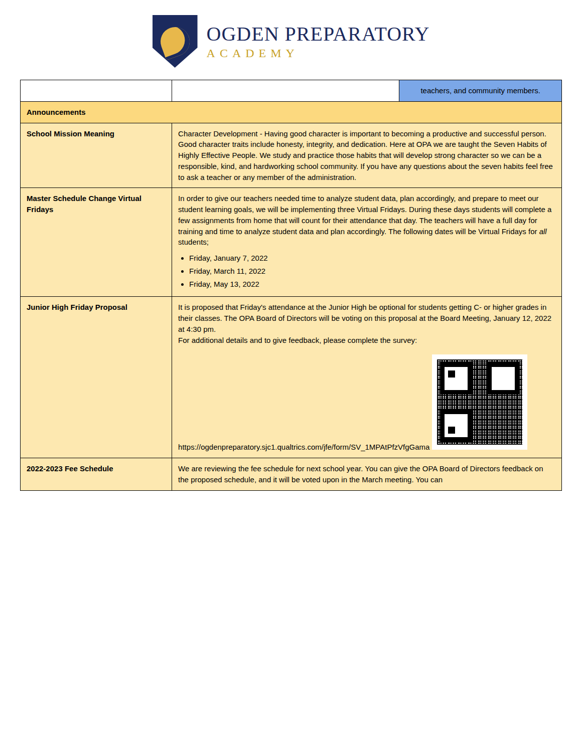OGDEN PREPARATORY
ACADEMY
| | | teachers, and community members. |
| Announcements |
| School Mission Meaning | Character Development - Having good character is important to becoming a productive and successful person. Good character traits include honesty, integrity, and dedication. Here at OPA we are taught the Seven Habits of Highly Effective People. We study and practice those habits that will develop strong character so we can be a responsible, kind, and hardworking school community. If you have any questions about the seven habits feel free to ask a teacher or any member of the administration. |
| Master Schedule Change Virtual Fridays | In order to give our teachers needed time to analyze student data, plan accordingly, and prepare to meet our student learning goals, we will be implementing three Virtual Fridays. During these days students will complete a few assignments from home that will count for their attendance that day. The teachers will have a full day for training and time to analyze student data and plan accordingly. The following dates will be Virtual Fridays for all students; Friday, January 7, 2022 Friday, March 11, 2022 Friday, May 13, 2022 |
| Junior High Friday Proposal | It is proposed that Friday's attendance at the Junior High be optional for students getting C- or higher grades in their classes. The OPA Board of Directors will be voting on this proposal at the Board Meeting, January 12, 2022 at 4:30 pm. For additional details and to give feedback, please complete the survey: https://ogdenpreparatory.sjc1.qualtrics.com/jfe/form/SV_1MPAtPfzVfgGama |
| 2022-2023 Fee Schedule | We are reviewing the fee schedule for next school year. You can give the OPA Board of Directors feedback on the proposed schedule, and it will be voted upon in the March meeting. You can |